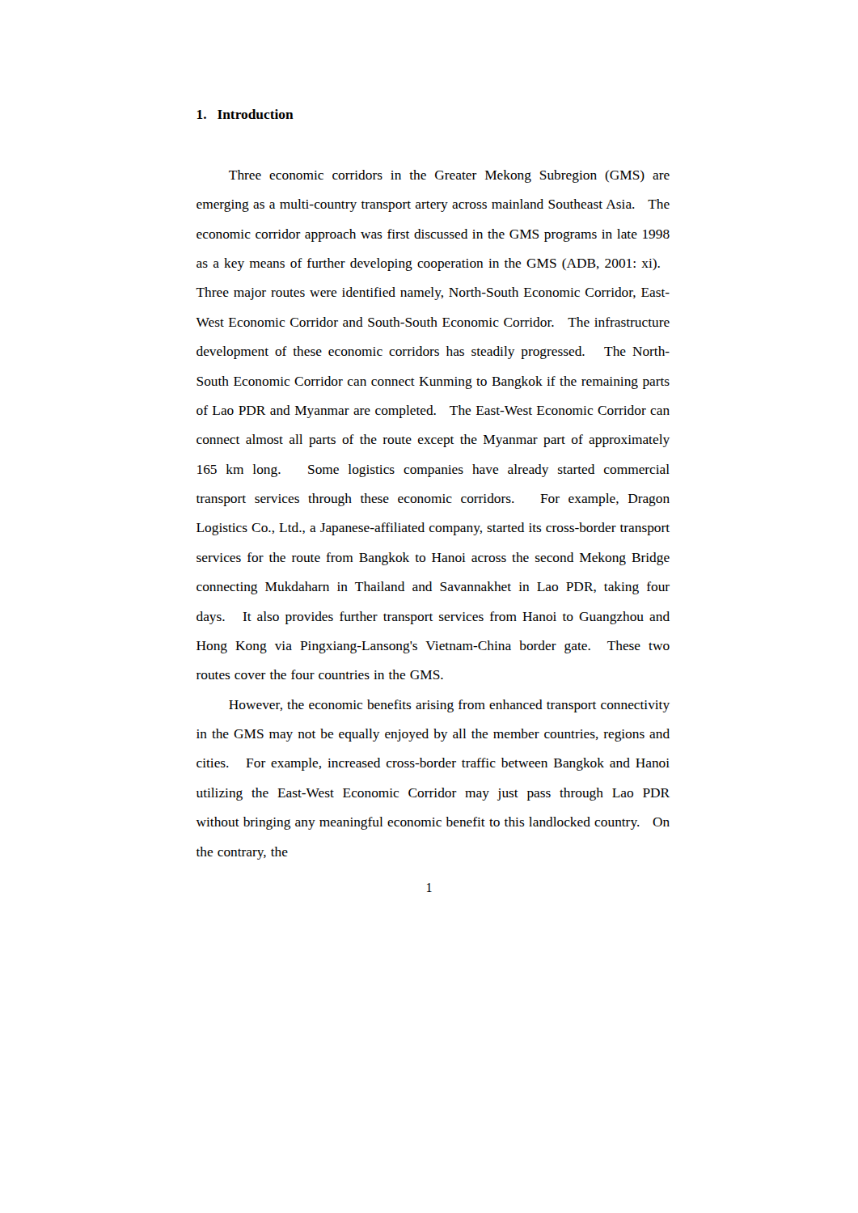1. Introduction
Three economic corridors in the Greater Mekong Subregion (GMS) are emerging as a multi-country transport artery across mainland Southeast Asia. The economic corridor approach was first discussed in the GMS programs in late 1998 as a key means of further developing cooperation in the GMS (ADB, 2001: xi). Three major routes were identified namely, North-South Economic Corridor, East-West Economic Corridor and South-South Economic Corridor. The infrastructure development of these economic corridors has steadily progressed. The North-South Economic Corridor can connect Kunming to Bangkok if the remaining parts of Lao PDR and Myanmar are completed. The East-West Economic Corridor can connect almost all parts of the route except the Myanmar part of approximately 165 km long. Some logistics companies have already started commercial transport services through these economic corridors. For example, Dragon Logistics Co., Ltd., a Japanese-affiliated company, started its cross-border transport services for the route from Bangkok to Hanoi across the second Mekong Bridge connecting Mukdaharn in Thailand and Savannakhet in Lao PDR, taking four days. It also provides further transport services from Hanoi to Guangzhou and Hong Kong via Pingxiang-Lansong's Vietnam-China border gate. These two routes cover the four countries in the GMS.
However, the economic benefits arising from enhanced transport connectivity in the GMS may not be equally enjoyed by all the member countries, regions and cities. For example, increased cross-border traffic between Bangkok and Hanoi utilizing the East-West Economic Corridor may just pass through Lao PDR without bringing any meaningful economic benefit to this landlocked country. On the contrary, the
1